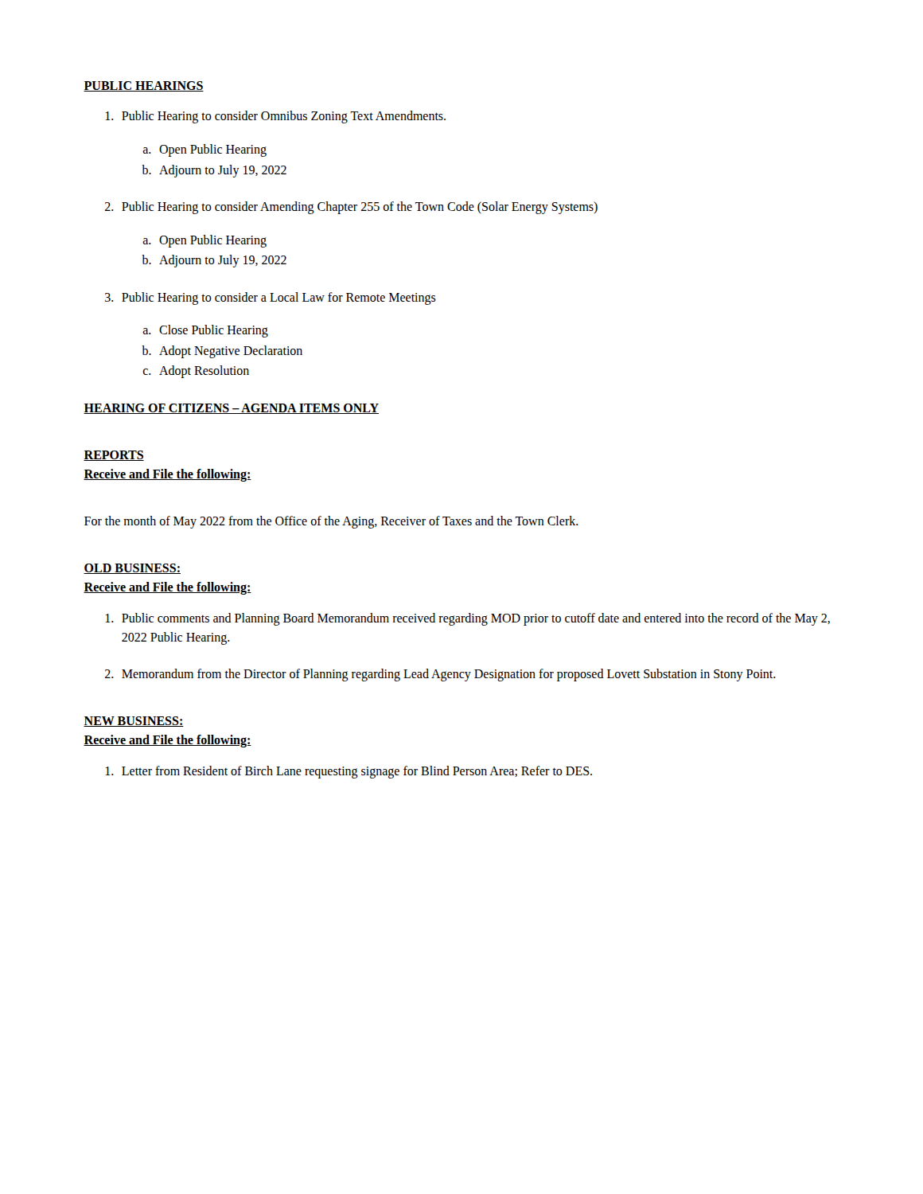PUBLIC HEARINGS
Public Hearing to consider Omnibus Zoning Text Amendments.
Open Public Hearing
Adjourn to July 19, 2022
Public Hearing to consider Amending Chapter 255 of the Town Code (Solar Energy Systems)
Open Public Hearing
Adjourn to July 19, 2022
Public Hearing to consider a Local Law for Remote Meetings
Close Public Hearing
Adopt Negative Declaration
Adopt Resolution
HEARING OF CITIZENS – AGENDA ITEMS ONLY
REPORTS
Receive and File the following:
For the month of May 2022 from the Office of the Aging, Receiver of Taxes and the Town Clerk.
OLD BUSINESS:
Receive and File the following:
Public comments and Planning Board Memorandum received regarding MOD prior to cutoff date and entered into the record of the May 2, 2022 Public Hearing.
Memorandum from the Director of Planning regarding Lead Agency Designation for proposed Lovett Substation in Stony Point.
NEW BUSINESS:
Receive and File the following:
Letter from Resident of Birch Lane requesting signage for Blind Person Area; Refer to DES.